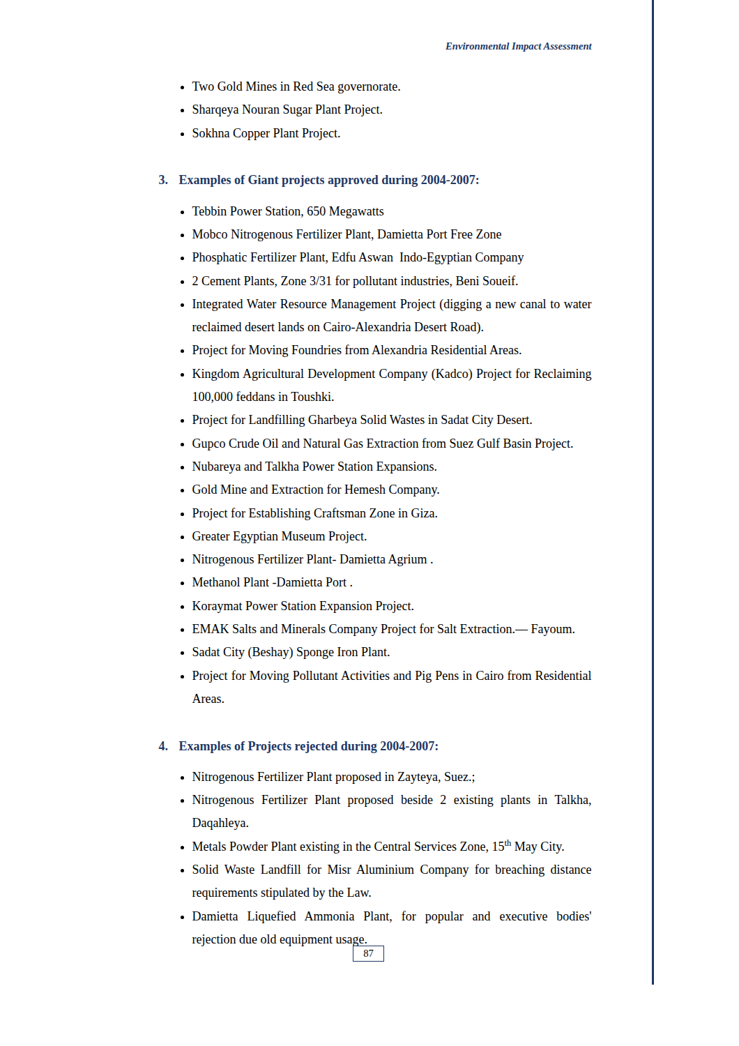Environmental Impact Assessment
Two Gold Mines in Red Sea governorate.
Sharqeya Nouran Sugar Plant Project.
Sokhna Copper Plant Project.
3. Examples of Giant projects approved during 2004-2007:
Tebbin Power Station, 650 Megawatts
Mobco Nitrogenous Fertilizer Plant, Damietta Port Free Zone
Phosphatic Fertilizer Plant, Edfu Aswan Indo-Egyptian Company
2 Cement Plants, Zone 3/31 for pollutant industries, Beni Soueif.
Integrated Water Resource Management Project (digging a new canal to water reclaimed desert lands on Cairo-Alexandria Desert Road).
Project for Moving Foundries from Alexandria Residential Areas.
Kingdom Agricultural Development Company (Kadco) Project for Reclaiming 100,000 feddans in Toushki.
Project for Landfilling Gharbeya Solid Wastes in Sadat City Desert.
Gupco Crude Oil and Natural Gas Extraction from Suez Gulf Basin Project.
Nubareya and Talkha Power Station Expansions.
Gold Mine and Extraction for Hemesh Company.
Project for Establishing Craftsman Zone in Giza.
Greater Egyptian Museum Project.
Nitrogenous Fertilizer Plant- Damietta Agrium .
Methanol Plant -Damietta Port .
Koraymat Power Station Expansion Project.
EMAK Salts and Minerals Company Project for Salt Extraction.— Fayoum.
Sadat City (Beshay) Sponge Iron Plant.
Project for Moving Pollutant Activities and Pig Pens in Cairo from Residential Areas.
4. Examples of Projects rejected during 2004-2007:
Nitrogenous Fertilizer Plant proposed in Zayteya, Suez.;
Nitrogenous Fertilizer Plant proposed beside 2 existing plants in Talkha, Daqahleya.
Metals Powder Plant existing in the Central Services Zone, 15th May City.
Solid Waste Landfill for Misr Aluminium Company for breaching distance requirements stipulated by the Law.
Damietta Liquefied Ammonia Plant, for popular and executive bodies' rejection due old equipment usage.
87